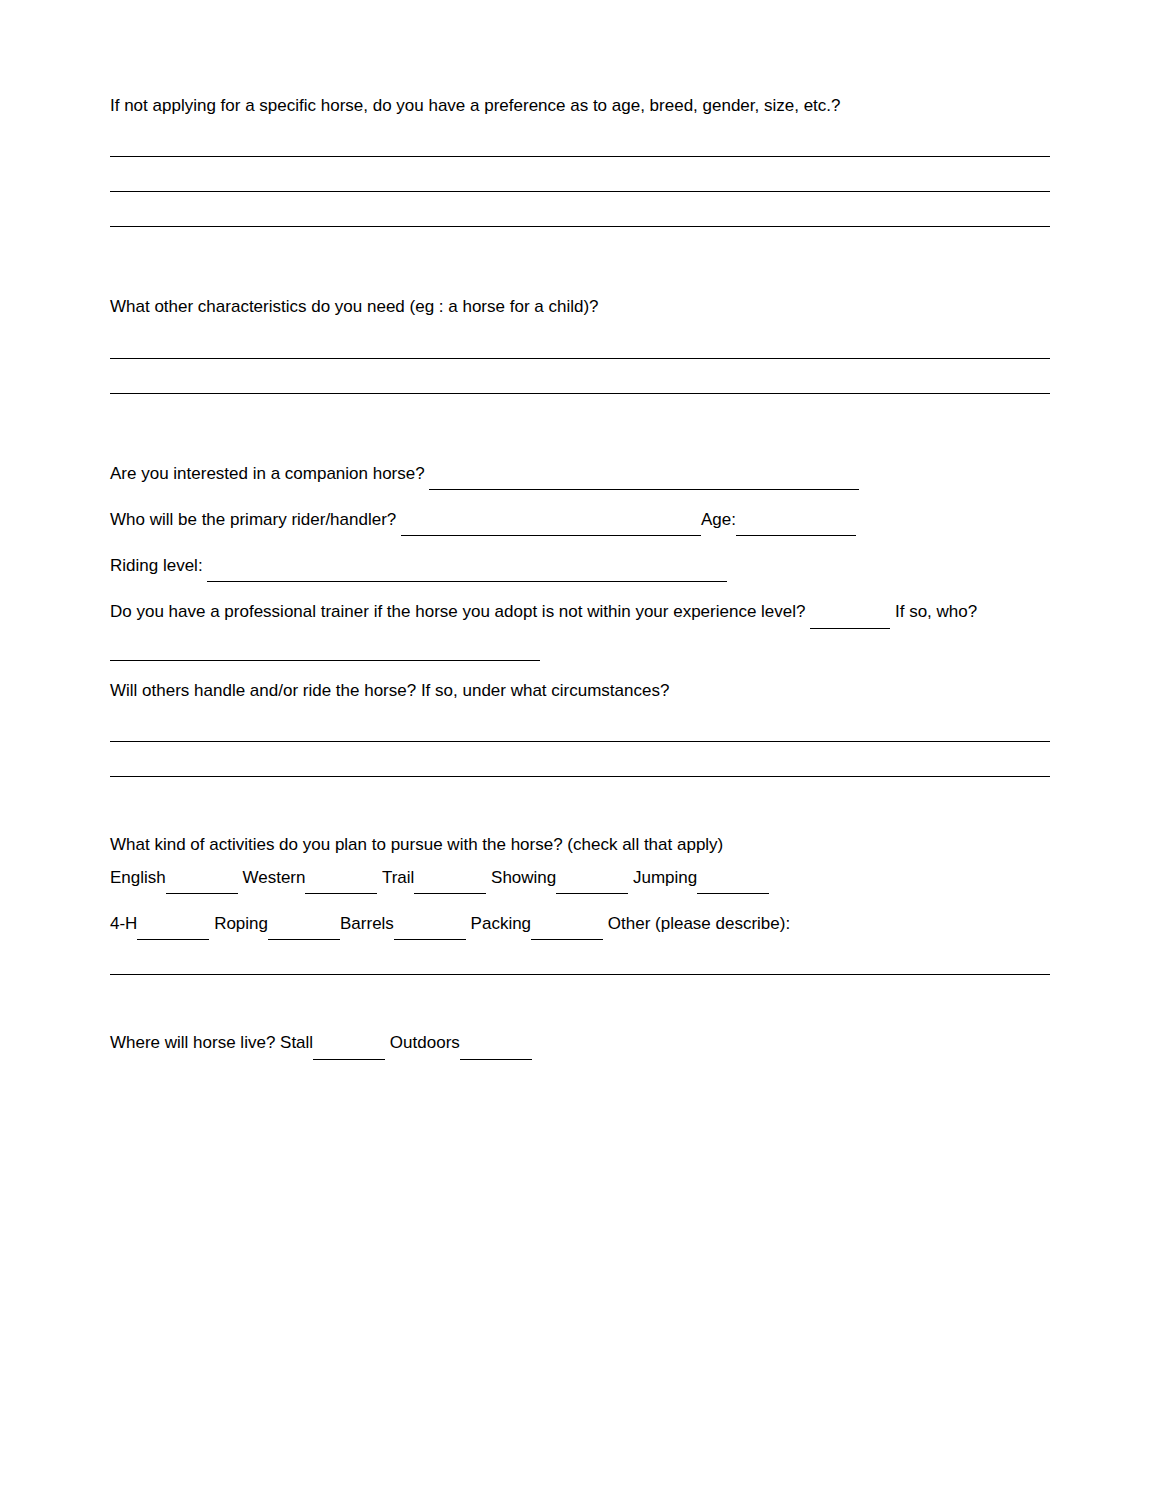If not applying for a specific horse, do you have a preference as to age, breed, gender, size, etc.?
What other characteristics do you need (eg : a horse for a child)?
Are you interested in a companion horse?
Who will be the primary rider/handler? Age:
Riding level:
Do you have a professional trainer if the horse you adopt is not within your experience level? If so, who?
Will others handle and/or ride the horse? If so, under what circumstances?
What kind of activities do you plan to pursue with the horse? (check all that apply)
English Western Trail Showing Jumping
4-H Roping Barrels Packing Other (please describe):
Where will horse live? Stall Outdoors